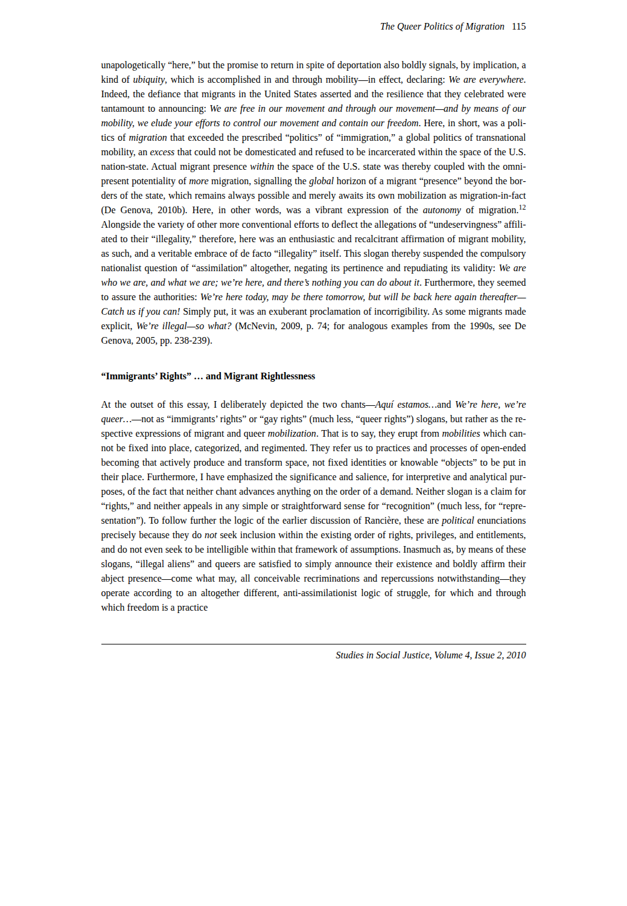The Queer Politics of Migration 115
unapologetically “here,” but the promise to return in spite of deportation also boldly signals, by implication, a kind of ubiquity, which is accomplished in and through mobility—in effect, declaring: We are everywhere. Indeed, the defiance that migrants in the United States asserted and the resilience that they celebrated were tantamount to announcing: We are free in our movement and through our movement—and by means of our mobility, we elude your efforts to control our movement and contain our freedom. Here, in short, was a politics of migration that exceeded the prescribed “politics” of “immigration,” a global politics of transnational mobility, an excess that could not be domesticated and refused to be incarcerated within the space of the U.S. nation-state. Actual migrant presence within the space of the U.S. state was thereby coupled with the omnipresent potentiality of more migration, signalling the global horizon of a migrant “presence” beyond the borders of the state, which remains always possible and merely awaits its own mobilization as migration-in-fact (De Genova, 2010b). Here, in other words, was a vibrant expression of the autonomy of migration.12 Alongside the variety of other more conventional efforts to deflect the allegations of “undeservingness” affiliated to their “illegality,” therefore, here was an enthusiastic and recalcitrant affirmation of migrant mobility, as such, and a veritable embrace of de facto “illegality” itself. This slogan thereby suspended the compulsory nationalist question of “assimilation” altogether, negating its pertinence and repudiating its validity: We are who we are, and what we are; we’re here, and there’s nothing you can do about it. Furthermore, they seemed to assure the authorities: We’re here today, may be there tomorrow, but will be back here again thereafter—Catch us if you can! Simply put, it was an exuberant proclamation of incorrigibility. As some migrants made explicit, We’re illegal—so what? (McNevin, 2009, p. 74; for analogous examples from the 1990s, see De Genova, 2005, pp. 238-239).
“Immigrants’ Rights” … and Migrant Rightlessness
At the outset of this essay, I deliberately depicted the two chants—Aquí estamos…and We’re here, we’re queer…—not as “immigrants’ rights” or “gay rights” (much less, “queer rights”) slogans, but rather as the respective expressions of migrant and queer mobilization. That is to say, they erupt from mobilities which cannot be fixed into place, categorized, and regimented. They refer us to practices and processes of open-ended becoming that actively produce and transform space, not fixed identities or knowable “objects” to be put in their place. Furthermore, I have emphasized the significance and salience, for interpretive and analytical purposes, of the fact that neither chant advances anything on the order of a demand. Neither slogan is a claim for “rights,” and neither appeals in any simple or straightforward sense for “recognition” (much less, for “representation”). To follow further the logic of the earlier discussion of Rancière, these are political enunciations precisely because they do not seek inclusion within the existing order of rights, privileges, and entitlements, and do not even seek to be intelligible within that framework of assumptions. Inasmuch as, by means of these slogans, “illegal aliens” and queers are satisfied to simply announce their existence and boldly affirm their abject presence—come what may, all conceivable recriminations and repercussions notwithstanding—they operate according to an altogether different, anti-assimilationist logic of struggle, for which and through which freedom is a practice
Studies in Social Justice, Volume 4, Issue 2, 2010